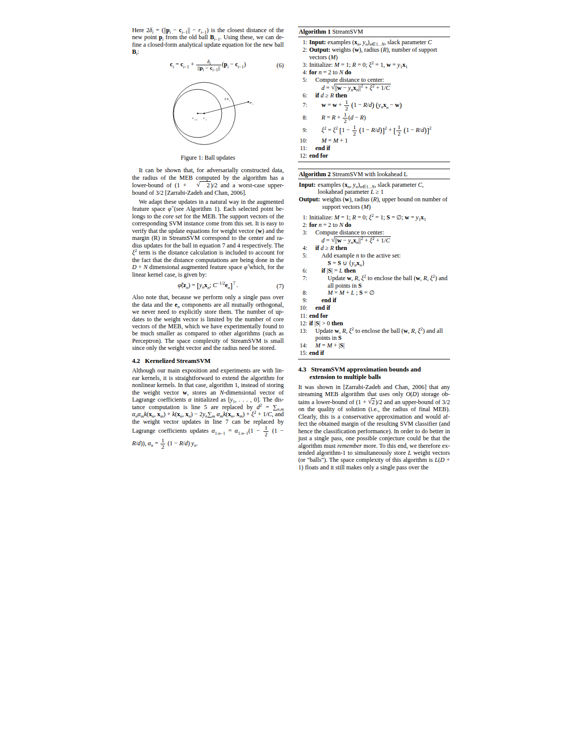Here 2δi = (||pi − ci−1|| − ri−1) is the closest distance of the new point pi from the old ball Bi−1. Using these, we can define a closed-form analytical update equation for the new ball Bi:
ci = ci−1 + δi||pi − ci−1||(pi − ci−1) (6)
c i-1 c i p i 2 δ i
Figure 1: Ball updates
It can be shown that, for adversarially constructed data, the radius of the MEB computed by the algorithm has a lower-bound of (1 + 2)/2 and a worst-case upper-bound of 3/2 [Zarrabi-Zadeh and Chan, 2006].
We adapt these updates in a natural way in the augmented feature space φ̃ (see Algorithm 1). Each selected point belongs to the core set for the MEB. The support vectors of the corresponding SVM instance come from this set. It is easy to verify that the update equations for weight vector (w) and the margin (R) in StreamSVM correspond to the center and radius updates for the ball in equation 7 and 4 respectively. The ξ2 term is the distance calculation is included to account for the fact that the distance computations are being done in the D + N dimensional augmented feature space φ̃ which, for the linear kernel case, is given by:
φ̃(zn) = [yn xn; C−1/2en]⊤. (7)
Also note that, because we perform only a single pass over the data and the en components are all mutually orthogonal, we never need to explicitly store them. The number of updates to the weight vector is limited by the number of core vectors of the MEB, which we have experimentally found to be much smaller as compared to other algorithms (such as Perceptron). The space complexity of StreamSVM is small since only the weight vector and the radius need be stored.
4.2 Kernelized StreamSVM
Although our main exposition and experiments are with linear kernels, it is straightforward to extend the algorithm for nonlinear kernels. In that case, algorithm 1, instead of storing the weight vector w, stores an N-dimensional vector of Lagrange coefficients α initialized as [y1, . . . , 0]. The distance computation is line 5 are replaced by d2 = ∑n,m αnαmk(xn, xm) + k(xn, xn) − 2yn∑m αmk(xn, xm) + ξ2 + 1/C, and the weight vector updates in line 7 can be replaced by Lagrange coefficients updates α1:n−1 = α1:n−1(1 − 12 (1 − R/d)), αn = 12 (1 − R/d) yn.
Algorithm 1 StreamSVM
1: Input: examples (xn, yn)n∈1...N, slack parameter C
2: Output: weights (w), radius (R), number of support vectors (M)
3: Initialize: M = 1; R = 0; ξ2 = 1, w = y1x1
4: for n = 2 to N do
5: Compute distance to center:
d = ||w − yn xn||2 + ξ2 + 1/C
6: if d ≥ R then
7: w = w + 12 (1 − R/d) (yn xn − w)
8: R = R + 12(d − R)
9: ξ2 = ξ2 [1 − 12 (1 − R/d)]2 + [12 (1 − R/d)]2
10: M = M + 1
11: end if
12: end for
Algorithm 2 StreamSVM with lookahead L
Input: examples (xn, yn)n∈1...N, slack parameter C, lookahead parameter L ≥ 1
Output: weights (w), radius (R), upper bound on number of support vectors (M)
1: Initialize: M = 1; R = 0; ξ2 = 1; S = ∅; w = y1x1
2: for n = 2 to N do
3: Compute distance to center:
d = ||w − yn xn||2 + ξ2 + 1/C
4: if d ≥ R then
5: Add example n to the active set:
S = S ∪ {yn xn}
6: if |S| = L then
7: Update w, R, ξ2 to enclose the ball (w, R, ξ2) and all points in S
8: M = M + L ; S = ∅
9: end if
10: end if
11: end for
12: if |S| > 0 then
13: Update w, R, ξ2 to enclose the ball (w, R, ξ2) and all points in S
14: M = M + |S|
15: end if
4.3 StreamSVM approximation bounds and
extension to multiple balls
It was shown in [Zarrabi-Zadeh and Chan, 2006] that any streaming MEB algorithm that uses only O(D) storage obtains a lower-bound of (1 + 2)/2 and an upper-bound of 3/2 on the quality of solution (i.e., the radius of final MEB). Clearly, this is a conservative approximation and would affect the obtained margin of the resulting SVM classifier (and hence the classification performance). In order to do better in just a single pass, one possible conjecture could be that the algorithm must remember more. To this end, we therefore extended algorithm-1 to simultaneously store L weight vectors (or "balls"). The space complexity of this algorithm is L(D + 1) floats and it still makes only a single pass over the